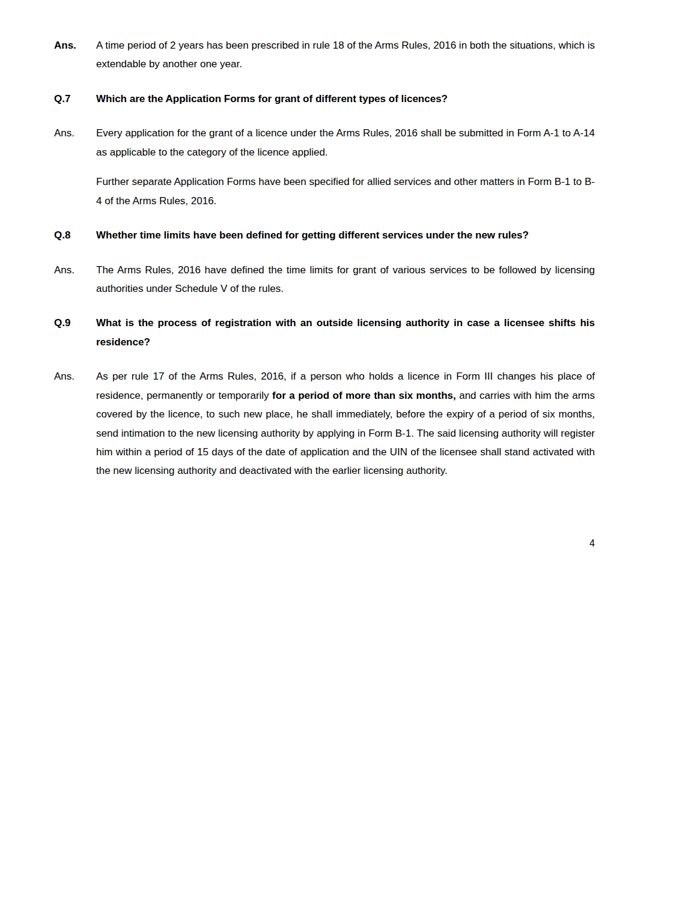Ans.
A time period of 2 years has been prescribed in rule 18 of the Arms Rules, 2016 in both the situations, which is extendable by another one year.
Q.7
Which are the Application Forms for grant of different types of licences?
Ans.
Every application for the grant of a licence under the Arms Rules, 2016 shall be submitted in Form A-1 to A-14 as applicable to the category of the licence applied.
Further separate Application Forms have been specified for allied services and other matters in Form B-1 to B-4 of the Arms Rules, 2016.
Q.8
Whether time limits have been defined for getting different services under the new rules?
Ans.
The Arms Rules, 2016 have defined the time limits for grant of various services to be followed by licensing authorities under Schedule V of the rules.
Q.9
What is the process of registration with an outside licensing authority in case a licensee shifts his residence?
Ans.
As per rule 17 of the Arms Rules, 2016, if a person who holds a licence in Form III changes his place of residence, permanently or temporarily for a period of more than six months, and carries with him the arms covered by the licence, to such new place, he shall immediately, before the expiry of a period of six months, send intimation to the new licensing authority by applying in Form B-1. The said licensing authority will register him within a period of 15 days of the date of application and the UIN of the licensee shall stand activated with the new licensing authority and deactivated with the earlier licensing authority.
4